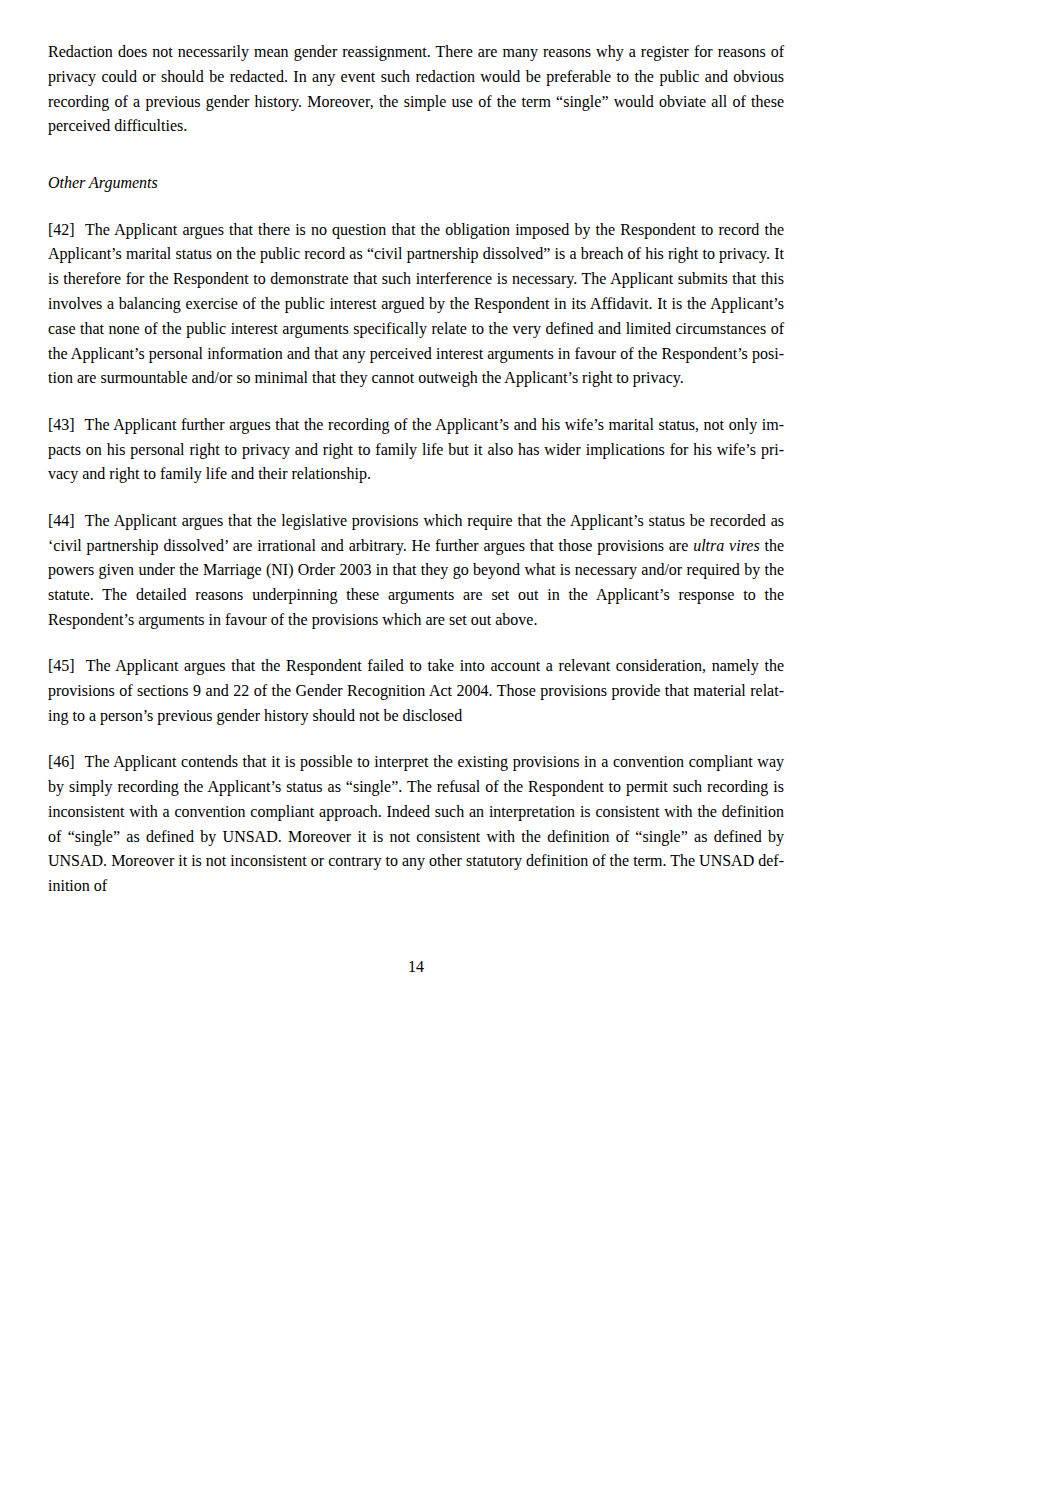Redaction does not necessarily mean gender reassignment. There are many reasons why a register for reasons of privacy could or should be redacted. In any event such redaction would be preferable to the public and obvious recording of a previous gender history. Moreover, the simple use of the term “single” would obviate all of these perceived difficulties.
Other Arguments
[42] The Applicant argues that there is no question that the obligation imposed by the Respondent to record the Applicant’s marital status on the public record as “civil partnership dissolved” is a breach of his right to privacy. It is therefore for the Respondent to demonstrate that such interference is necessary. The Applicant submits that this involves a balancing exercise of the public interest argued by the Respondent in its Affidavit. It is the Applicant’s case that none of the public interest arguments specifically relate to the very defined and limited circumstances of the Applicant’s personal information and that any perceived interest arguments in favour of the Respondent’s position are surmountable and/or so minimal that they cannot outweigh the Applicant’s right to privacy.
[43] The Applicant further argues that the recording of the Applicant’s and his wife’s marital status, not only impacts on his personal right to privacy and right to family life but it also has wider implications for his wife’s privacy and right to family life and their relationship.
[44] The Applicant argues that the legislative provisions which require that the Applicant’s status be recorded as ‘civil partnership dissolved’ are irrational and arbitrary. He further argues that those provisions are ultra vires the powers given under the Marriage (NI) Order 2003 in that they go beyond what is necessary and/or required by the statute. The detailed reasons underpinning these arguments are set out in the Applicant’s response to the Respondent’s arguments in favour of the provisions which are set out above.
[45] The Applicant argues that the Respondent failed to take into account a relevant consideration, namely the provisions of sections 9 and 22 of the Gender Recognition Act 2004. Those provisions provide that material relating to a person’s previous gender history should not be disclosed
[46] The Applicant contends that it is possible to interpret the existing provisions in a convention compliant way by simply recording the Applicant’s status as “single”. The refusal of the Respondent to permit such recording is inconsistent with a convention compliant approach. Indeed such an interpretation is consistent with the definition of “single” as defined by UNSAD. Moreover it is not consistent with the definition of “single” as defined by UNSAD. Moreover it is not inconsistent or contrary to any other statutory definition of the term. The UNSAD definition of
14